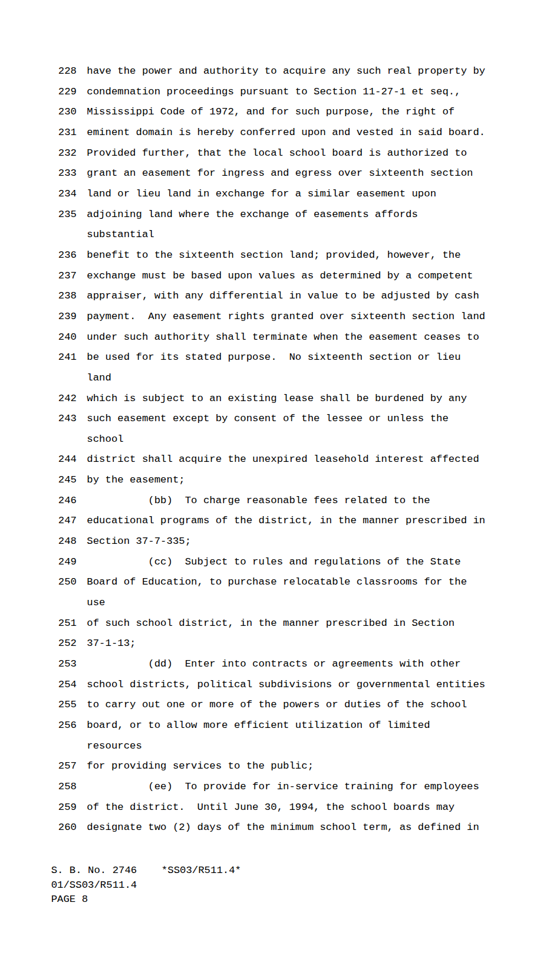have the power and authority to acquire any such real property by
condemnation proceedings pursuant to Section 11-27-1 et seq.,
Mississippi Code of 1972, and for such purpose, the right of
eminent domain is hereby conferred upon and vested in said board.
Provided further, that the local school board is authorized to
grant an easement for ingress and egress over sixteenth section
land or lieu land in exchange for a similar easement upon
adjoining land where the exchange of easements affords substantial
benefit to the sixteenth section land; provided, however, the
exchange must be based upon values as determined by a competent
appraiser, with any differential in value to be adjusted by cash
payment. Any easement rights granted over sixteenth section land
under such authority shall terminate when the easement ceases to
be used for its stated purpose. No sixteenth section or lieu land
which is subject to an existing lease shall be burdened by any
such easement except by consent of the lessee or unless the school
district shall acquire the unexpired leasehold interest affected
by the easement;
(bb) To charge reasonable fees related to the
educational programs of the district, in the manner prescribed in
Section 37-7-335;
(cc) Subject to rules and regulations of the State
Board of Education, to purchase relocatable classrooms for the use
of such school district, in the manner prescribed in Section
37-1-13;
(dd) Enter into contracts or agreements with other
school districts, political subdivisions or governmental entities
to carry out one or more of the powers or duties of the school
board, or to allow more efficient utilization of limited resources
for providing services to the public;
(ee) To provide for in-service training for employees
of the district. Until June 30, 1994, the school boards may
designate two (2) days of the minimum school term, as defined in
S. B. No. 2746 *SS03/R511.4*
01/SS03/R511.4
PAGE 8